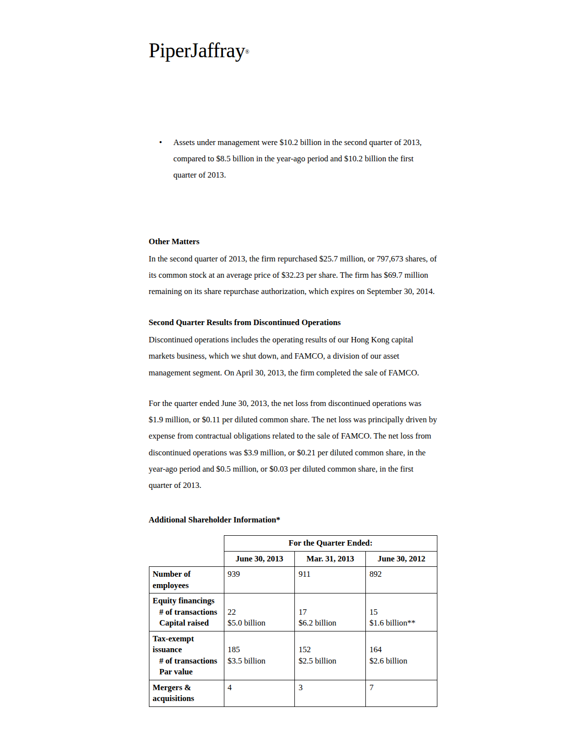PiperJaffray®
Assets under management were $10.2 billion in the second quarter of 2013, compared to $8.5 billion in the year-ago period and $10.2 billion the first quarter of 2013.
Other Matters
In the second quarter of 2013, the firm repurchased $25.7 million, or 797,673 shares, of its common stock at an average price of $32.23 per share. The firm has $69.7 million remaining on its share repurchase authorization, which expires on September 30, 2014.
Second Quarter Results from Discontinued Operations
Discontinued operations includes the operating results of our Hong Kong capital markets business, which we shut down, and FAMCO, a division of our asset management segment. On April 30, 2013, the firm completed the sale of FAMCO.
For the quarter ended June 30, 2013, the net loss from discontinued operations was $1.9 million, or $0.11 per diluted common share. The net loss was principally driven by expense from contractual obligations related to the sale of FAMCO. The net loss from discontinued operations was $3.9 million, or $0.21 per diluted common share, in the year-ago period and $0.5 million, or $0.03 per diluted common share, in the first quarter of 2013.
Additional Shareholder Information*
| | For the Quarter Ended: |
| | June 30, 2013 | Mar. 31, 2013 | June 30, 2012 |
| Number of employees | 939 | 911 | 892 |
| Equity financings # of transactions Capital raised | 22 $5.0 billion | 17 $6.2 billion | 15 $1.6 billion** |
| Tax-exempt issuance # of transactions Par value | 185 $3.5 billion | 152 $2.5 billion | 164 $2.6 billion |
| Mergers & acquisitions | 4 | 3 | 7 |